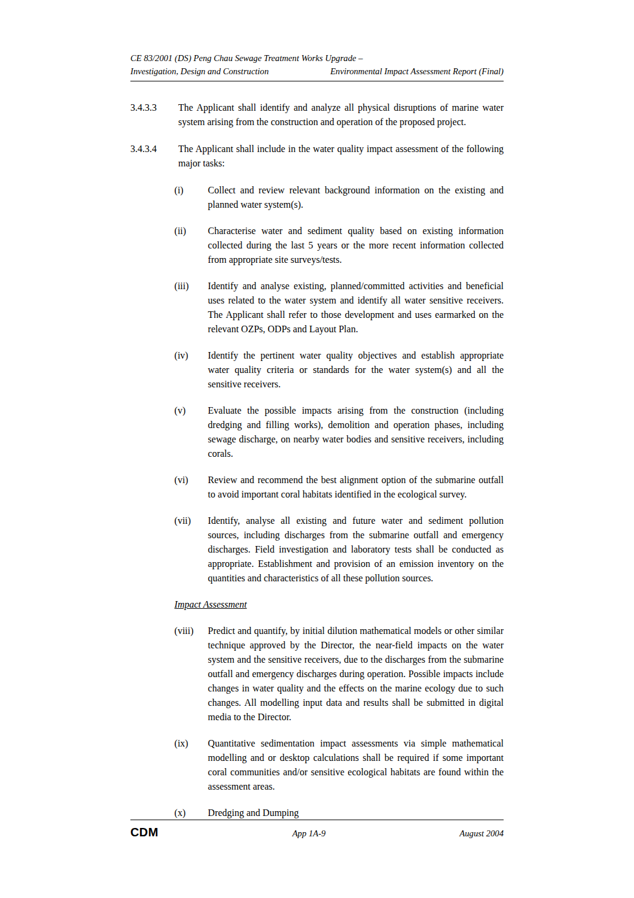CE 83/2001 (DS) Peng Chau Sewage Treatment Works Upgrade –
Investigation, Design and Construction Environmental Impact Assessment Report (Final)
3.4.3.3
The Applicant shall identify and analyze all physical disruptions of marine water system arising from the construction and operation of the proposed project.
3.4.3.4
The Applicant shall include in the water quality impact assessment of the following major tasks:
(i)
Collect and review relevant background information on the existing and planned water system(s).
(ii)
Characterise water and sediment quality based on existing information collected during the last 5 years or the more recent information collected from appropriate site surveys/tests.
(iii)
Identify and analyse existing, planned/committed activities and beneficial uses related to the water system and identify all water sensitive receivers. The Applicant shall refer to those development and uses earmarked on the relevant OZPs, ODPs and Layout Plan.
(iv)
Identify the pertinent water quality objectives and establish appropriate water quality criteria or standards for the water system(s) and all the sensitive receivers.
(v)
Evaluate the possible impacts arising from the construction (including dredging and filling works), demolition and operation phases, including sewage discharge, on nearby water bodies and sensitive receivers, including corals.
(vi)
Review and recommend the best alignment option of the submarine outfall to avoid important coral habitats identified in the ecological survey.
(vii)
Identify, analyse all existing and future water and sediment pollution sources, including discharges from the submarine outfall and emergency discharges. Field investigation and laboratory tests shall be conducted as appropriate. Establishment and provision of an emission inventory on the quantities and characteristics of all these pollution sources.
Impact Assessment
(viii)
Predict and quantify, by initial dilution mathematical models or other similar technique approved by the Director, the near-field impacts on the water system and the sensitive receivers, due to the discharges from the submarine outfall and emergency discharges during operation. Possible impacts include changes in water quality and the effects on the marine ecology due to such changes. All modelling input data and results shall be submitted in digital media to the Director.
(ix)
Quantitative sedimentation impact assessments via simple mathematical modelling and or desktop calculations shall be required if some important coral communities and/or sensitive ecological habitats are found within the assessment areas.
(x)
Dredging and Dumping
CDM App 1A-9 August 2004